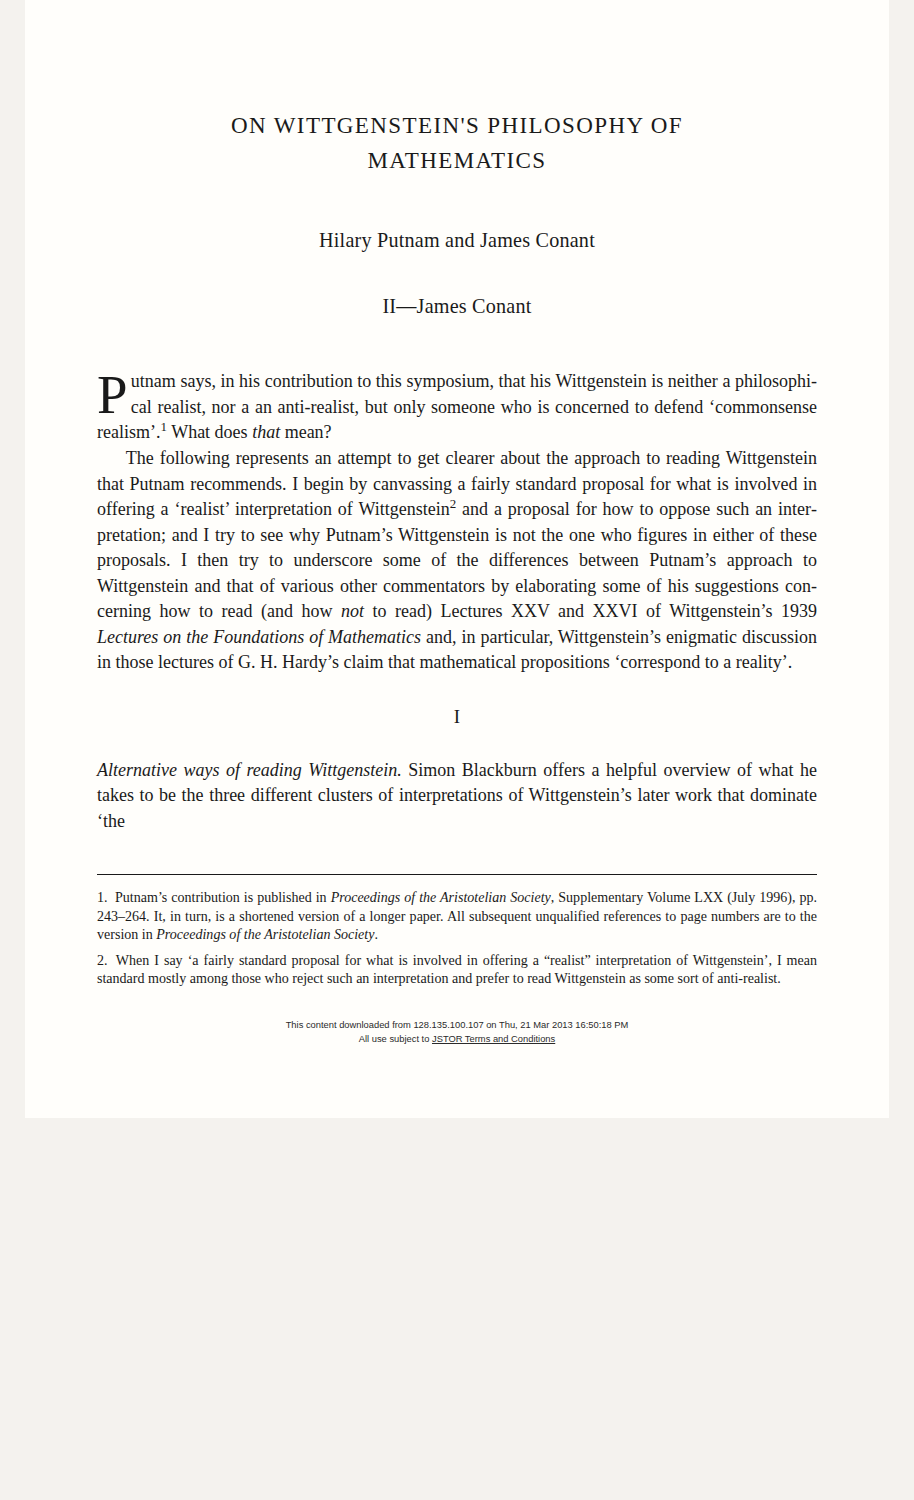On Wittgenstein's Philosophy of
Mathematics
Hilary Putnam and James Conant
II—James Conant
Putnam says, in his contribution to this symposium, that his Wittgenstein is neither a philosophical realist, nor a an anti-realist, but only someone who is concerned to defend ‘commonsense realism’.1 What does that mean?
The following represents an attempt to get clearer about the approach to reading Wittgenstein that Putnam recommends. I begin by canvassing a fairly standard proposal for what is involved in offering a ‘realist’ interpretation of Wittgenstein2 and a proposal for how to oppose such an interpretation; and I try to see why Putnam’s Wittgenstein is not the one who figures in either of these proposals. I then try to underscore some of the differences between Putnam’s approach to Wittgenstein and that of various other commentators by elaborating some of his suggestions concerning how to read (and how not to read) Lectures XXV and XXVI of Wittgenstein’s 1939 Lectures on the Foundations of Mathematics and, in particular, Wittgenstein’s enigmatic discussion in those lectures of G. H. Hardy’s claim that mathematical propositions ‘correspond to a reality’.
I
Alternative ways of reading Wittgenstein. Simon Blackburn offers a helpful overview of what he takes to be the three different clusters of interpretations of Wittgenstein’s later work that dominate ‘the
1. Putnam’s contribution is published in Proceedings of the Aristotelian Society, Supplementary Volume LXX (July 1996), pp. 243–264. It, in turn, is a shortened version of a longer paper. All subsequent unqualified references to page numbers are to the version in Proceedings of the Aristotelian Society.
2. When I say ‘a fairly standard proposal for what is involved in offering a “realist” interpretation of Wittgenstein’, I mean standard mostly among those who reject such an interpretation and prefer to read Wittgenstein as some sort of anti-realist.
This content downloaded from 128.135.100.107 on Thu, 21 Mar 2013 16:50:18 PM
All use subject to JSTOR Terms and Conditions